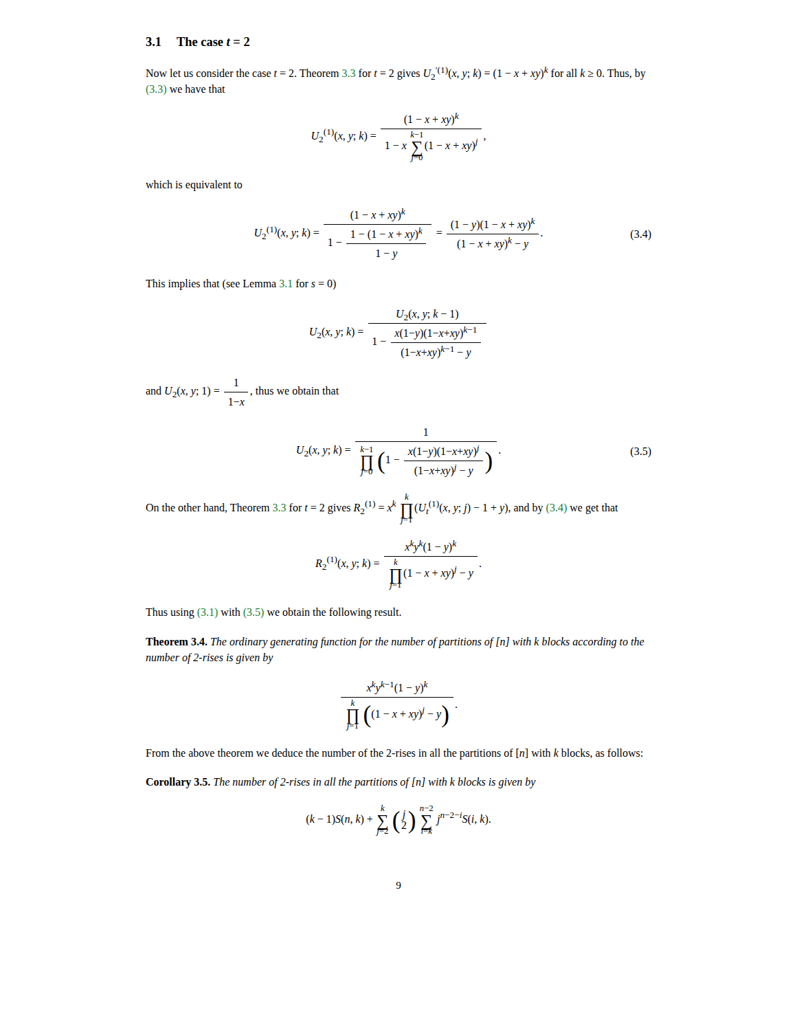3.1 The case t = 2
Now let us consider the case t = 2. Theorem 3.3 for t = 2 gives U2′(1)(x, y; k) = (1 − x + xy)k for all k ≥ 0. Thus, by (3.3) we have that
U2(1)(x, y; k) = (1 − x + xy)k 1 − x k−1∑j=0(1 − x + xy)j ,
which is equivalent to
U2(1)(x, y; k) = (1 − x + xy)k 1 − 1 − (1 − x + xy)k 1 − y = (1 − y)(1 − x + xy)k (1 − x + xy)k − y . (3.4)
This implies that (see Lemma 3.1 for s = 0)
U2(x, y; k) = U2(x, y; k − 1) 1 − x(1−y)(1−x+xy)k−1(1−x+xy)k−1 − y
and U2(x, y; 1) = 11−x, thus we obtain that
U2(x, y; k) = 1 k−1∏j=0 (1 − x(1−y)(1−x+xy)j(1−x+xy)j − y) . (3.5)
On the other hand, Theorem 3.3 for t = 2 gives R2(1) = xk k∏j=1(Ut(1)(x, y; j) − 1 + y), and by (3.4) we get that
R2(1)(x, y; k) = xkyk(1 − y)k k∏j=1(1 − x + xy)j − y .
Thus using (3.1) with (3.5) we obtain the following result.
Theorem 3.4. The ordinary generating function for the number of partitions of [n] with k blocks according to the number of 2-rises is given by
xkyk−1(1 − y)k k∏j=1 ((1 − x + xy)j − y) .
From the above theorem we deduce the number of the 2-rises in all the partitions of [n] with k blocks, as follows:
Corollary 3.5. The number of 2-rises in all the partitions of [n] with k blocks is given by
(k − 1)S(n, k) + k∑j=2 (j 2) n−2∑i=k jn−2−iS(i, k).
9